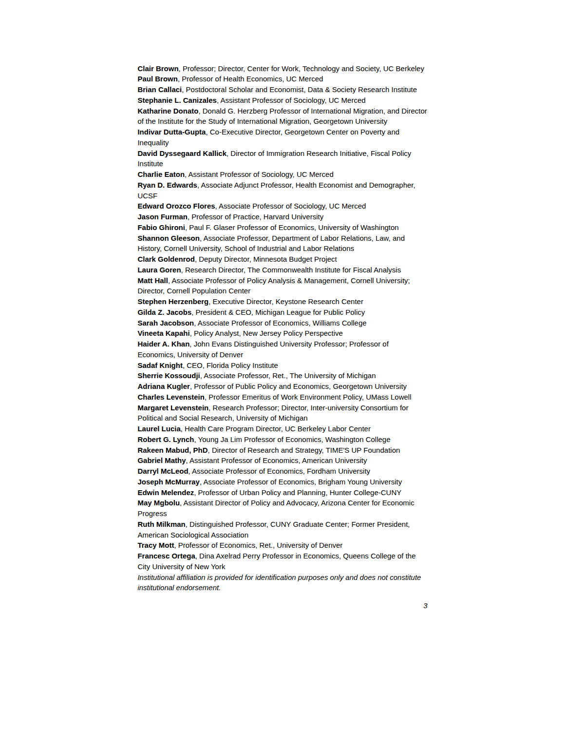Clair Brown, Professor; Director, Center for Work, Technology and Society, UC Berkeley
Paul Brown, Professor of Health Economics, UC Merced
Brian Callaci, Postdoctoral Scholar and Economist, Data & Society Research Institute
Stephanie L. Canizales, Assistant Professor of Sociology, UC Merced
Katharine Donato, Donald G. Herzberg Professor of International Migration, and Director of the Institute for the Study of International Migration, Georgetown University
Indivar Dutta-Gupta, Co-Executive Director, Georgetown Center on Poverty and Inequality
David Dyssegaard Kallick, Director of Immigration Research Initiative, Fiscal Policy Institute
Charlie Eaton, Assistant Professor of Sociology, UC Merced
Ryan D. Edwards, Associate Adjunct Professor, Health Economist and Demographer, UCSF
Edward Orozco Flores, Associate Professor of Sociology, UC Merced
Jason Furman, Professor of Practice, Harvard University
Fabio Ghironi, Paul F. Glaser Professor of Economics, University of Washington
Shannon Gleeson, Associate Professor, Department of Labor Relations, Law, and History, Cornell University, School of Industrial and Labor Relations
Clark Goldenrod, Deputy Director, Minnesota Budget Project
Laura Goren, Research Director, The Commonwealth Institute for Fiscal Analysis
Matt Hall, Associate Professor of Policy Analysis & Management, Cornell University; Director, Cornell Population Center
Stephen Herzenberg, Executive Director, Keystone Research Center
Gilda Z. Jacobs, President & CEO, Michigan League for Public Policy
Sarah Jacobson, Associate Professor of Economics, Williams College
Vineeta Kapahi, Policy Analyst, New Jersey Policy Perspective
Haider A. Khan, John Evans Distinguished University Professor; Professor of Economics, University of Denver
Sadaf Knight, CEO, Florida Policy Institute
Sherrie Kossoudji, Associate Professor, Ret., The University of Michigan
Adriana Kugler, Professor of Public Policy and Economics, Georgetown University
Charles Levenstein, Professor Emeritus of Work Environment Policy, UMass Lowell
Margaret Levenstein, Research Professor; Director, Inter-university Consortium for Political and Social Research, University of Michigan
Laurel Lucia, Health Care Program Director, UC Berkeley Labor Center
Robert G. Lynch, Young Ja Lim Professor of Economics, Washington College
Rakeen Mabud, PhD, Director of Research and Strategy, TIME'S UP Foundation
Gabriel Mathy, Assistant Professor of Economics, American University
Darryl McLeod, Associate Professor of Economics, Fordham University
Joseph McMurray, Associate Professor of Economics, Brigham Young University
Edwin Melendez, Professor of Urban Policy and Planning, Hunter College-CUNY
May Mgbolu, Assistant Director of Policy and Advocacy, Arizona Center for Economic Progress
Ruth Milkman, Distinguished Professor, CUNY Graduate Center; Former President, American Sociological Association
Tracy Mott, Professor of Economics, Ret., University of Denver
Francesc Ortega, Dina Axelrad Perry Professor in Economics, Queens College of the City University of New York
Institutional affiliation is provided for identification purposes only and does not constitute institutional endorsement.
3